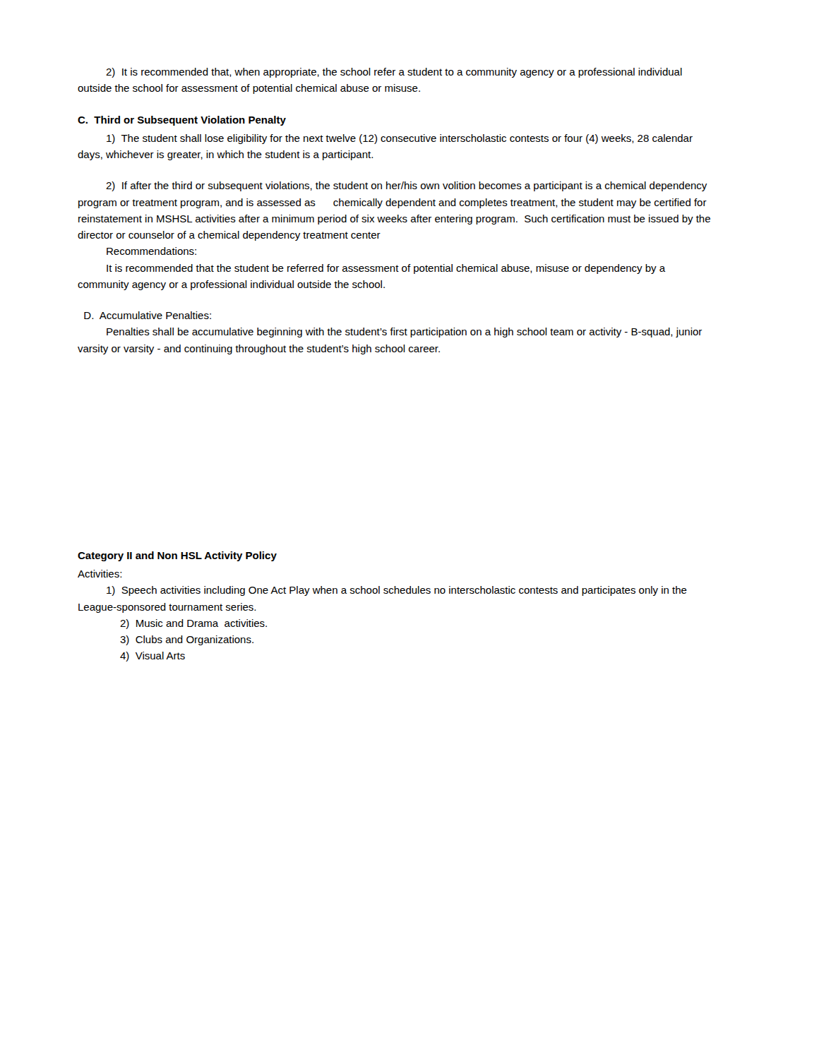2) It is recommended that, when appropriate, the school refer a student to a community agency or a professional individual outside the school for assessment of potential chemical abuse or misuse.
C. Third or Subsequent Violation Penalty
1) The student shall lose eligibility for the next twelve (12) consecutive interscholastic contests or four (4) weeks, 28 calendar days, whichever is greater, in which the student is a participant.
2) If after the third or subsequent violations, the student on her/his own volition becomes a participant is a chemical dependency program or treatment program, and is assessed as chemically dependent and completes treatment, the student may be certified for reinstatement in MSHSL activities after a minimum period of six weeks after entering program. Such certification must be issued by the director or counselor of a chemical dependency treatment center
Recommendations:
It is recommended that the student be referred for assessment of potential chemical abuse, misuse or dependency by a community agency or a professional individual outside the school.
D. Accumulative Penalties:
Penalties shall be accumulative beginning with the student’s first participation on a high school team or activity - B-squad, junior varsity or varsity - and continuing throughout the student’s high school career.
Category II and Non HSL Activity Policy
Activities:
1) Speech activities including One Act Play when a school schedules no interscholastic contests and participates only in the League-sponsored tournament series.
2) Music and Drama activities.
3) Clubs and Organizations.
4) Visual Arts